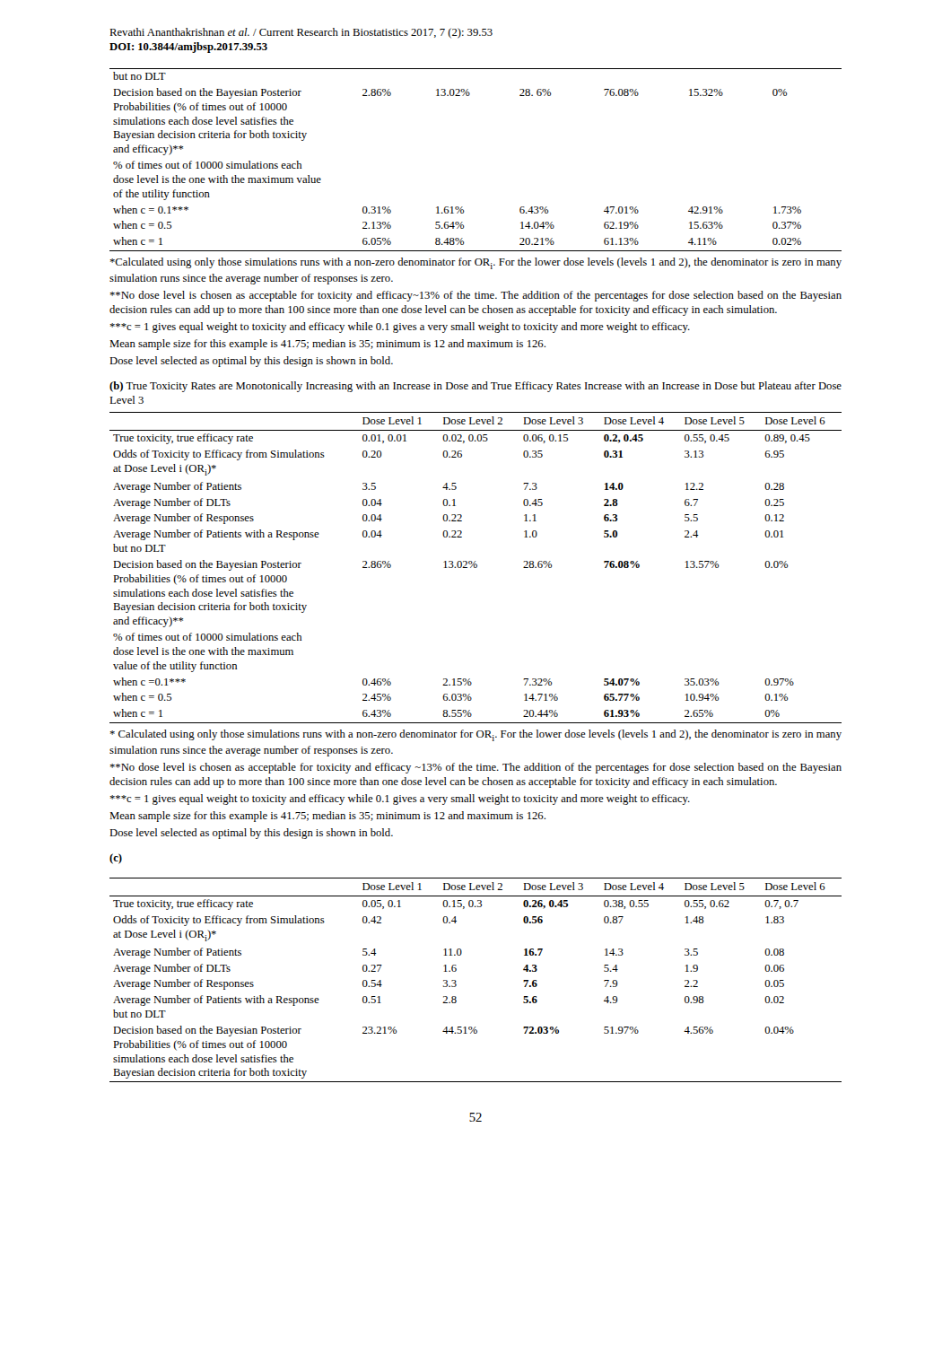Revathi Ananthakrishnan et al. / Current Research in Biostatistics 2017, 7 (2): 39.53
DOI: 10.3844/amjbsp.2017.39.53
| but no DLT | | | | | | |
| Decision based on the Bayesian Posterior Probabilities (% of times out of 10000 simulations each dose level satisfies the Bayesian decision criteria for both toxicity and efficacy)** | 2.86% | 13.02% | 28. 6% | 76.08% | 15.32% | 0% |
| % of times out of 10000 simulations each dose level is the one with the maximum value of the utility function | | | | | | |
| when c = 0.1*** | 0.31% | 1.61% | 6.43% | 47.01% | 42.91% | 1.73% |
| when c = 0.5 | 2.13% | 5.64% | 14.04% | 62.19% | 15.63% | 0.37% |
| when c = 1 | 6.05% | 8.48% | 20.21% | 61.13% | 4.11% | 0.02% |
*Calculated using only those simulations runs with a non-zero denominator for ORi. For the lower dose levels (levels 1 and 2), the denominator is zero in many simulation runs since the average number of responses is zero.
**No dose level is chosen as acceptable for toxicity and efficacy~13% of the time. The addition of the percentages for dose selection based on the Bayesian decision rules can add up to more than 100 since more than one dose level can be chosen as acceptable for toxicity and efficacy in each simulation.
***c = 1 gives equal weight to toxicity and efficacy while 0.1 gives a very small weight to toxicity and more weight to efficacy.
Mean sample size for this example is 41.75; median is 35; minimum is 12 and maximum is 126.
Dose level selected as optimal by this design is shown in bold.
(b) True Toxicity Rates are Monotonically Increasing with an Increase in Dose and True Efficacy Rates Increase with an Increase in Dose but Plateau after Dose Level 3
| | Dose Level 1 | Dose Level 2 | Dose Level 3 | Dose Level 4 | Dose Level 5 | Dose Level 6 |
| --- | --- | --- | --- | --- | --- | --- |
| True toxicity, true efficacy rate | 0.01, 0.01 | 0.02, 0.05 | 0.06, 0.15 | 0.2, 0.45 | 0.55, 0.45 | 0.89, 0.45 |
| Odds of Toxicity to Efficacy from Simulations at Dose Level i (OR i )* | 0.20 | 0.26 | 0.35 | 0.31 | 3.13 | 6.95 |
| Average Number of Patients | 3.5 | 4.5 | 7.3 | 14.0 | 12.2 | 0.28 |
| Average Number of DLTs | 0.04 | 0.1 | 0.45 | 2.8 | 6.7 | 0.25 |
| Average Number of Responses | 0.04 | 0.22 | 1.1 | 6.3 | 5.5 | 0.12 |
| Average Number of Patients with a Response but no DLT | 0.04 | 0.22 | 1.0 | 5.0 | 2.4 | 0.01 |
| Decision based on the Bayesian Posterior Probabilities (% of times out of 10000 simulations each dose level satisfies the Bayesian decision criteria for both toxicity and efficacy)** | 2.86% | 13.02% | 28.6% | 76.08% | 13.57% | 0.0% |
| % of times out of 10000 simulations each dose level is the one with the maximum value of the utility function | | | | | | |
| when c =0.1*** | 0.46% | 2.15% | 7.32% | 54.07% | 35.03% | 0.97% |
| when c = 0.5 | 2.45% | 6.03% | 14.71% | 65.77% | 10.94% | 0.1% |
| when c = 1 | 6.43% | 8.55% | 20.44% | 61.93% | 2.65% | 0% |
* Calculated using only those simulations runs with a non-zero denominator for ORi. For the lower dose levels (levels 1 and 2), the denominator is zero in many simulation runs since the average number of responses is zero.
**No dose level is chosen as acceptable for toxicity and efficacy ~13% of the time. The addition of the percentages for dose selection based on the Bayesian decision rules can add up to more than 100 since more than one dose level can be chosen as acceptable for toxicity and efficacy in each simulation.
***c = 1 gives equal weight to toxicity and efficacy while 0.1 gives a very small weight to toxicity and more weight to efficacy.
Mean sample size for this example is 41.75; median is 35; minimum is 12 and maximum is 126.
Dose level selected as optimal by this design is shown in bold.
(c)
| | Dose Level 1 | Dose Level 2 | Dose Level 3 | Dose Level 4 | Dose Level 5 | Dose Level 6 |
| --- | --- | --- | --- | --- | --- | --- |
| True toxicity, true efficacy rate | 0.05, 0.1 | 0.15, 0.3 | 0.26, 0.45 | 0.38, 0.55 | 0.55, 0.62 | 0.7, 0.7 |
| Odds of Toxicity to Efficacy from Simulations at Dose Level i (OR i )* | 0.42 | 0.4 | 0.56 | 0.87 | 1.48 | 1.83 |
| Average Number of Patients | 5.4 | 11.0 | 16.7 | 14.3 | 3.5 | 0.08 |
| Average Number of DLTs | 0.27 | 1.6 | 4.3 | 5.4 | 1.9 | 0.06 |
| Average Number of Responses | 0.54 | 3.3 | 7.6 | 7.9 | 2.2 | 0.05 |
| Average Number of Patients with a Response but no DLT | 0.51 | 2.8 | 5.6 | 4.9 | 0.98 | 0.02 |
| Decision based on the Bayesian Posterior Probabilities (% of times out of 10000 simulations each dose level satisfies the Bayesian decision criteria for both toxicity | 23.21% | 44.51% | 72.03% | 51.97% | 4.56% | 0.04% |
52